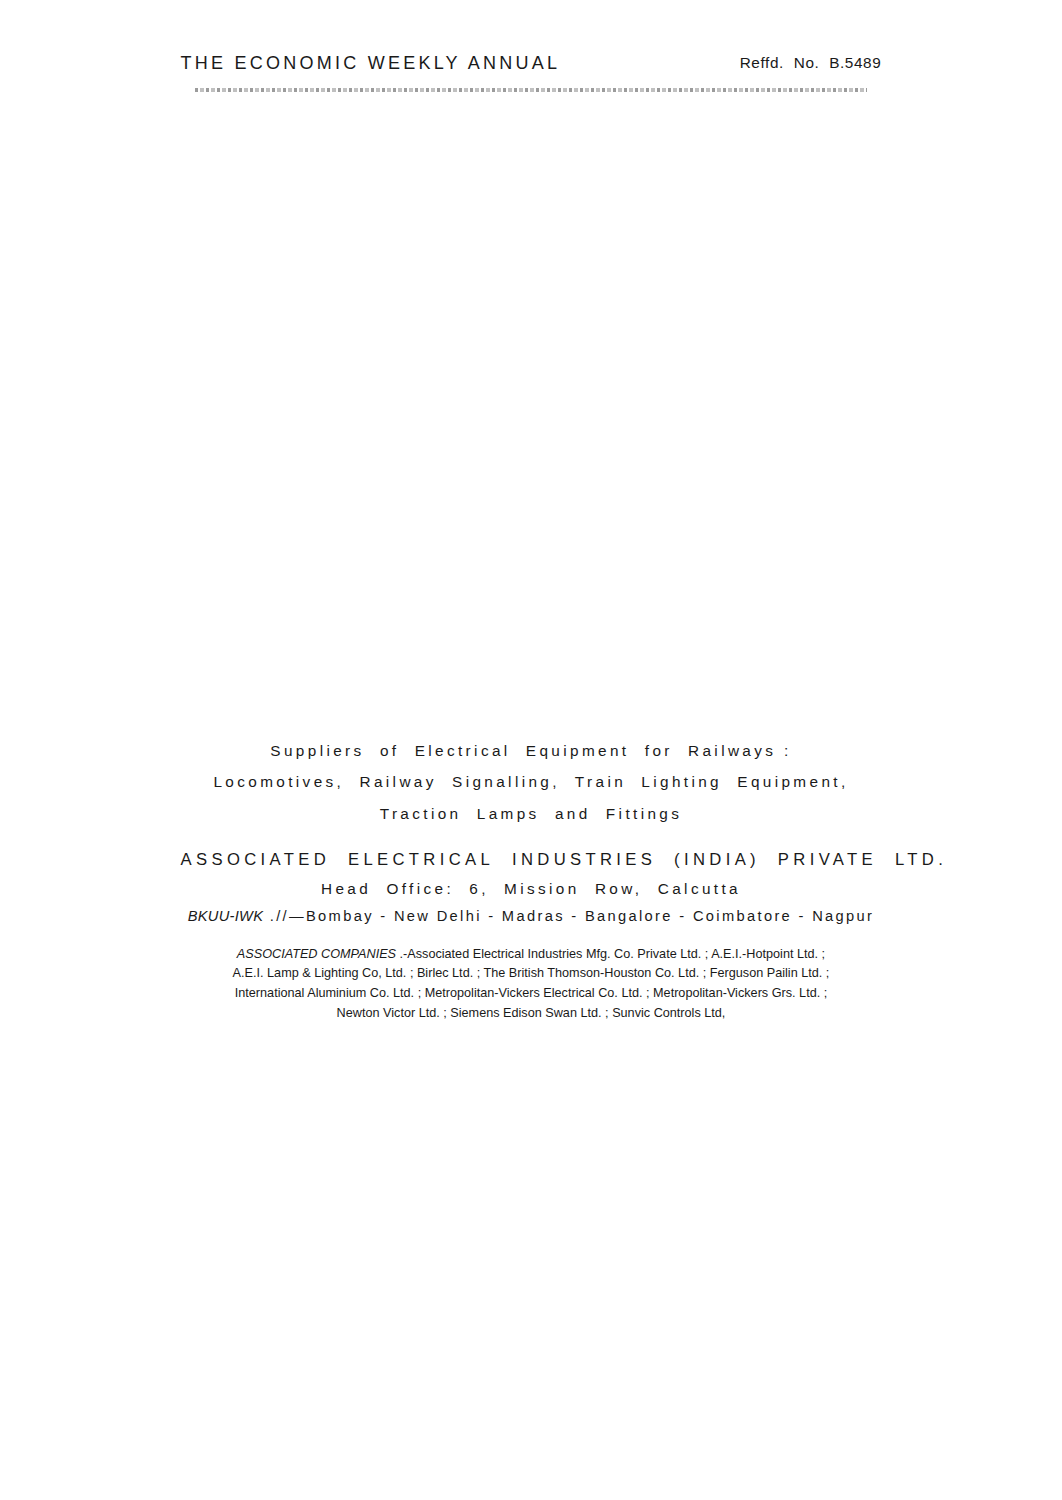THE ECONOMIC WEEKLY ANNUAL
Reffd. No. B.5489
Suppliers of Electrical Equipment for Railways : Locomotives, Railway Signalling, Train Lighting Equipment, Traction Lamps and Fittings
ASSOCIATED ELECTRICAL INDUSTRIES (INDIA) PRIVATE LTD.
Head Office: 6, Mission Row, Calcutta
BKUU-IWK .//—Bombay - New Delhi - Madras - Bangalore - Coimbatore - Nagpur
ASSOCIATED COMPANIES .-Associated Electrical Industries Mfg. Co. Private Ltd. ; A.E.I.-Hotpoint Ltd. ;
A.E.I. Lamp & Lighting Co, Ltd. ; Birlec Ltd. ; The British Thomson-Houston Co. Ltd. ; Ferguson Pailin Ltd. ;
International Aluminium Co. Ltd. ; Metropolitan-Vickers Electrical Co. Ltd. ; Metropolitan-Vickers Grs. Ltd. ;
Newton Victor Ltd. ; Siemens Edison Swan Ltd. ; Sunvic Controls Ltd,